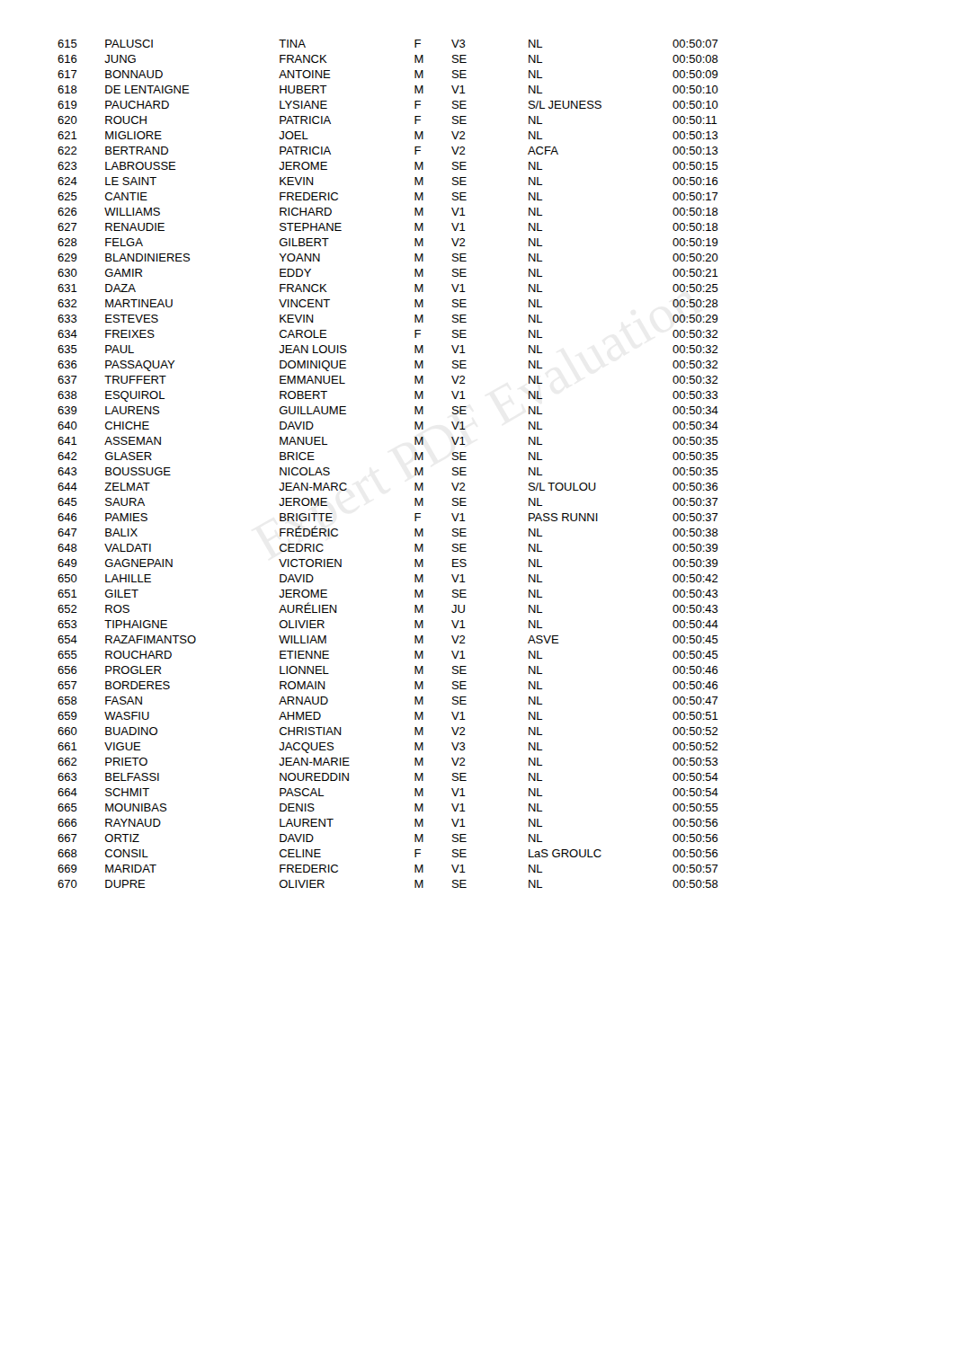Expert PDF Evaluation
| 615 | PALUSCI | TINA | F | V3 | NL | 00:50:07 |
| 616 | JUNG | FRANCK | M | SE | NL | 00:50:08 |
| 617 | BONNAUD | ANTOINE | M | SE | NL | 00:50:09 |
| 618 | DE LENTAIGNE | HUBERT | M | V1 | NL | 00:50:10 |
| 619 | PAUCHARD | LYSIANE | F | SE | S/L JEUNESS | 00:50:10 |
| 620 | ROUCH | PATRICIA | F | SE | NL | 00:50:11 |
| 621 | MIGLIORE | JOEL | M | V2 | NL | 00:50:13 |
| 622 | BERTRAND | PATRICIA | F | V2 | ACFA | 00:50:13 |
| 623 | LABROUSSE | JEROME | M | SE | NL | 00:50:15 |
| 624 | LE SAINT | KEVIN | M | SE | NL | 00:50:16 |
| 625 | CANTIE | FREDERIC | M | SE | NL | 00:50:17 |
| 626 | WILLIAMS | RICHARD | M | V1 | NL | 00:50:18 |
| 627 | RENAUDIE | STEPHANE | M | V1 | NL | 00:50:18 |
| 628 | FELGA | GILBERT | M | V2 | NL | 00:50:19 |
| 629 | BLANDINIERES | YOANN | M | SE | NL | 00:50:20 |
| 630 | GAMIR | EDDY | M | SE | NL | 00:50:21 |
| 631 | DAZA | FRANCK | M | V1 | NL | 00:50:25 |
| 632 | MARTINEAU | VINCENT | M | SE | NL | 00:50:28 |
| 633 | ESTEVES | KEVIN | M | SE | NL | 00:50:29 |
| 634 | FREIXES | CAROLE | F | SE | NL | 00:50:32 |
| 635 | PAUL | JEAN LOUIS | M | V1 | NL | 00:50:32 |
| 636 | PASSAQUAY | DOMINIQUE | M | SE | NL | 00:50:32 |
| 637 | TRUFFERT | EMMANUEL | M | V2 | NL | 00:50:32 |
| 638 | ESQUIROL | ROBERT | M | V1 | NL | 00:50:33 |
| 639 | LAURENS | GUILLAUME | M | SE | NL | 00:50:34 |
| 640 | CHICHE | DAVID | M | V1 | NL | 00:50:34 |
| 641 | ASSEMAN | MANUEL | M | V1 | NL | 00:50:35 |
| 642 | GLASER | BRICE | M | SE | NL | 00:50:35 |
| 643 | BOUSSUGE | NICOLAS | M | SE | NL | 00:50:35 |
| 644 | ZELMAT | JEAN-MARC | M | V2 | S/L TOULOU | 00:50:36 |
| 645 | SAURA | JEROME | M | SE | NL | 00:50:37 |
| 646 | PAMIES | BRIGITTE | F | V1 | PASS RUNNI | 00:50:37 |
| 647 | BALIX | FRÉDÉRIC | M | SE | NL | 00:50:38 |
| 648 | VALDATI | CEDRIC | M | SE | NL | 00:50:39 |
| 649 | GAGNEPAIN | VICTORIEN | M | ES | NL | 00:50:39 |
| 650 | LAHILLE | DAVID | M | V1 | NL | 00:50:42 |
| 651 | GILET | JEROME | M | SE | NL | 00:50:43 |
| 652 | ROS | AURÉLIEN | M | JU | NL | 00:50:43 |
| 653 | TIPHAIGNE | OLIVIER | M | V1 | NL | 00:50:44 |
| 654 | RAZAFIMANTSO | WILLIAM | M | V2 | ASVE | 00:50:45 |
| 655 | ROUCHARD | ETIENNE | M | V1 | NL | 00:50:45 |
| 656 | PROGLER | LIONNEL | M | SE | NL | 00:50:46 |
| 657 | BORDERES | ROMAIN | M | SE | NL | 00:50:46 |
| 658 | FASAN | ARNAUD | M | SE | NL | 00:50:47 |
| 659 | WASFIU | AHMED | M | V1 | NL | 00:50:51 |
| 660 | BUADINO | CHRISTIAN | M | V2 | NL | 00:50:52 |
| 661 | VIGUE | JACQUES | M | V3 | NL | 00:50:52 |
| 662 | PRIETO | JEAN-MARIE | M | V2 | NL | 00:50:53 |
| 663 | BELFASSI | NOUREDDIN | M | SE | NL | 00:50:54 |
| 664 | SCHMIT | PASCAL | M | V1 | NL | 00:50:54 |
| 665 | MOUNIBAS | DENIS | M | V1 | NL | 00:50:55 |
| 666 | RAYNAUD | LAURENT | M | V1 | NL | 00:50:56 |
| 667 | ORTIZ | DAVID | M | SE | NL | 00:50:56 |
| 668 | CONSIL | CELINE | F | SE | LaS GROULC | 00:50:56 |
| 669 | MARIDAT | FREDERIC | M | V1 | NL | 00:50:57 |
| 670 | DUPRE | OLIVIER | M | SE | NL | 00:50:58 |